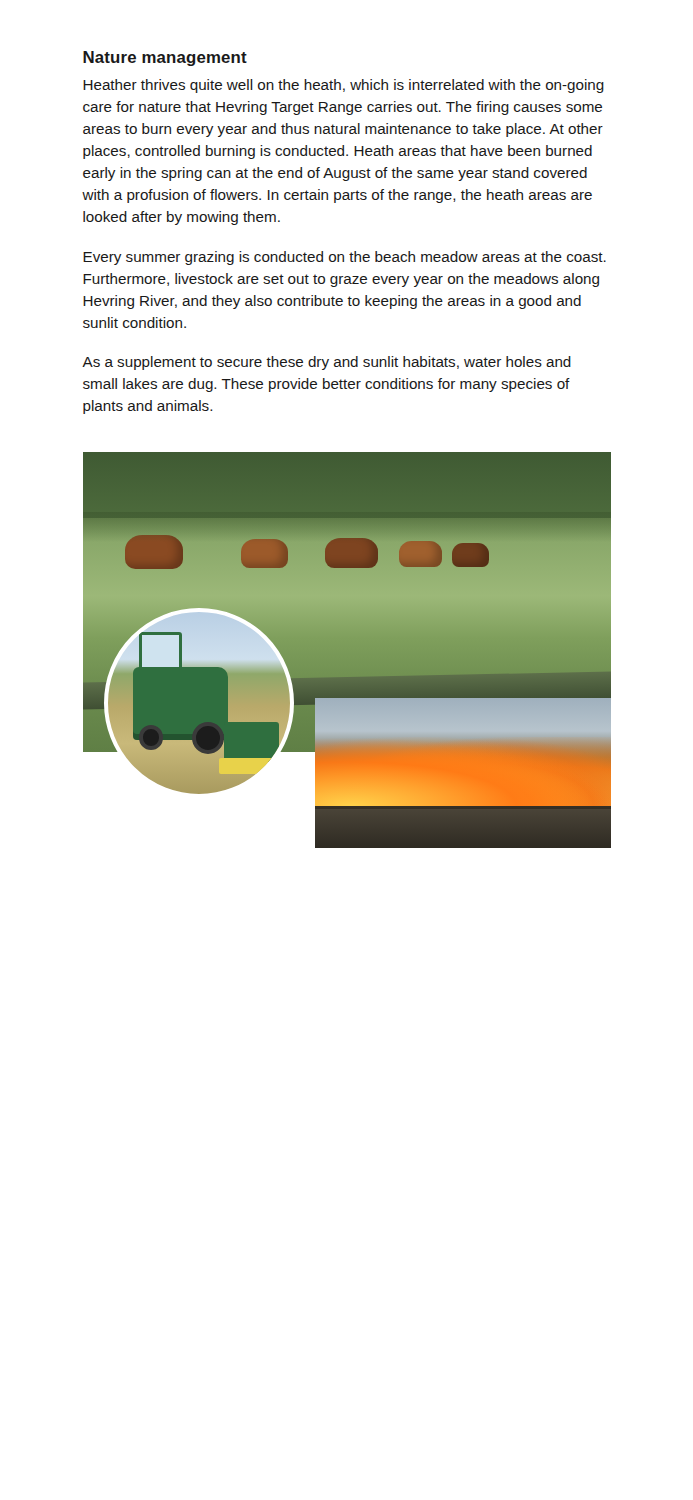Nature management
Heather thrives quite well on the heath, which is interrelated with the on-going care for nature that Hevring Target Range carries out. The firing causes some areas to burn every year and thus natural maintenance to take place. At other places, controlled burning is conducted. Heath areas that have been burned early in the spring can at the end of August of the same year stand covered with a profusion of flowers. In certain parts of the range, the heath areas are looked after by mowing them.
Every summer grazing is conducted on the beach meadow areas at the coast. Furthermore, livestock are set out to graze every year on the meadows along Hevring River, and they also contribute to keeping the areas in a good and sunlit condition.
As a supplement to secure these dry and sunlit habitats, water holes and small lakes are dug. These provide better conditions for many species of plants and animals.